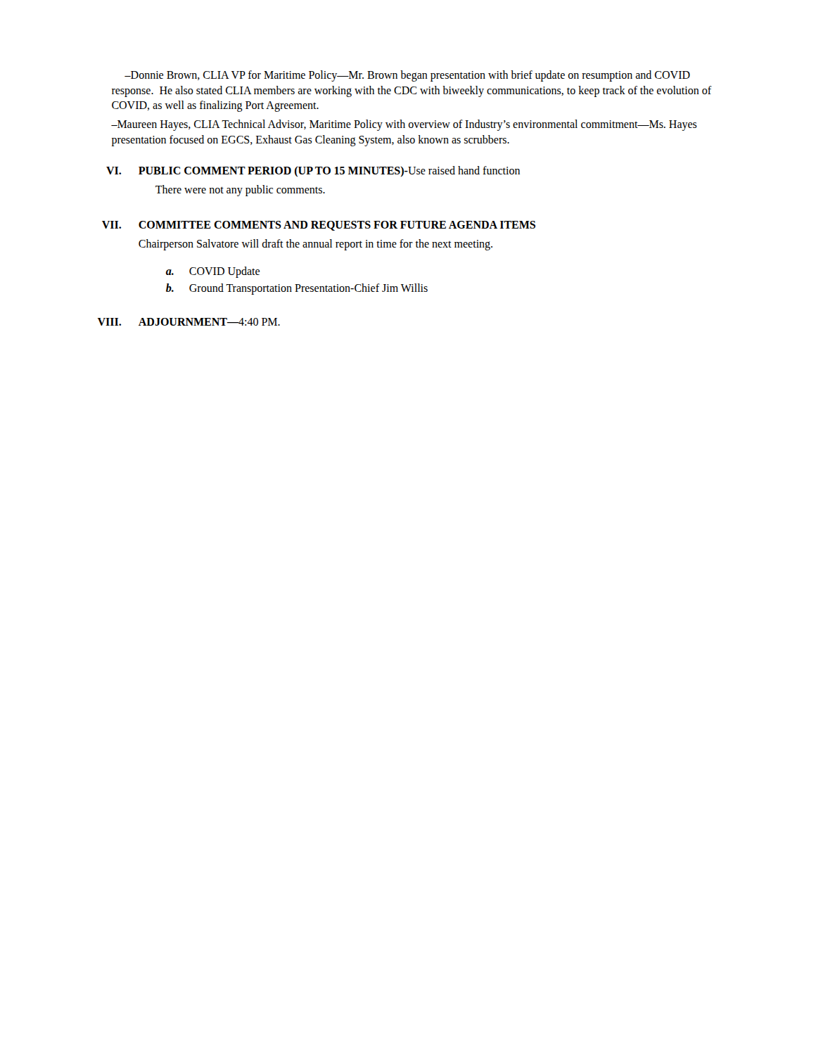–Donnie Brown, CLIA VP for Maritime Policy—Mr. Brown began presentation with brief update on resumption and COVID response. He also stated CLIA members are working with the CDC with biweekly communications, to keep track of the evolution of COVID, as well as finalizing Port Agreement.
–Maureen Hayes, CLIA Technical Advisor, Maritime Policy with overview of Industry’s environmental commitment—Ms. Hayes presentation focused on EGCS, Exhaust Gas Cleaning System, also known as scrubbers.
VI.
PUBLIC COMMENT PERIOD (UP TO 15 MINUTES)-Use raised hand function
There were not any public comments.
VII.
COMMITTEE COMMENTS AND REQUESTS FOR FUTURE AGENDA ITEMS
Chairperson Salvatore will draft the annual report in time for the next meeting.
a. COVID Update
b. Ground Transportation Presentation-Chief Jim Willis
VIII.
ADJOURNMENT—4:40 PM.